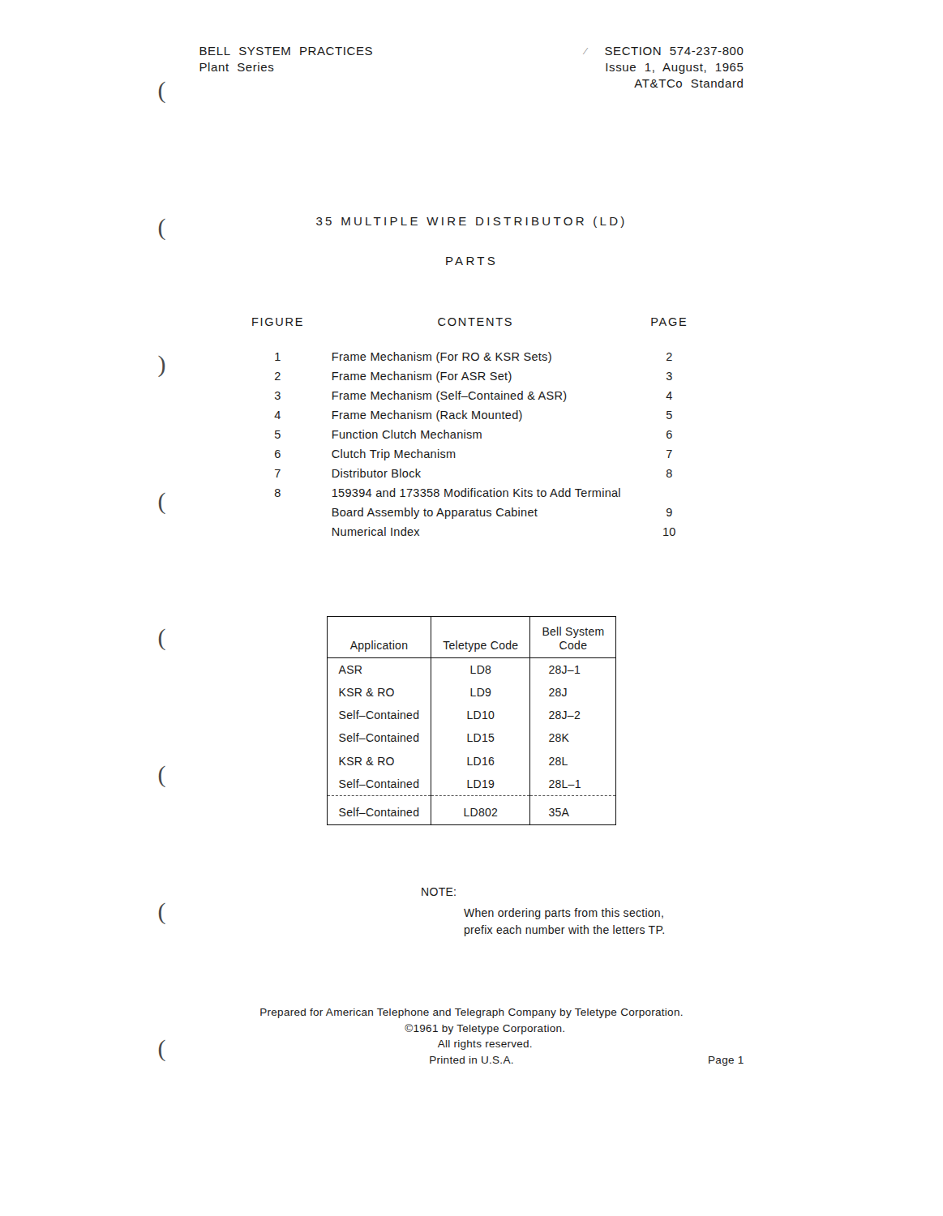( ( ) ( ( ( ( (
BELL SYSTEM PRACTICES
Plant Series
 ⁄ SECTION 574-237-800
Issue 1, August, 1965
AT&TCo Standard
35 MULTIPLE WIRE DISTRIBUTOR (LD)
PARTS
| FIGURE | CONTENTS | PAGE |
| --- | --- | --- |
| 1 | Frame Mechanism (For RO & KSR Sets) | 2 |
| 2 | Frame Mechanism (For ASR Set) | 3 |
| 3 | Frame Mechanism (Self–Contained & ASR) | 4 |
| 4 | Frame Mechanism (Rack Mounted) | 5 |
| 5 | Function Clutch Mechanism | 6 |
| 6 | Clutch Trip Mechanism | 7 |
| 7 | Distributor Block | 8 |
| 8 | 159394 and 173358 Modification Kits to Add Terminal | |
| | Board Assembly to Apparatus Cabinet | 9 |
| | Numerical Index | 10 |
| Application | Teletype Code | Bell System Code |
| --- | --- | --- |
| ASR | LD8 | 28J–1 |
| KSR & RO | LD9 | 28J |
| Self–Contained | LD10 | 28J–2 |
| Self–Contained | LD15 | 28K |
| KSR & RO | LD16 | 28L |
| Self–Contained | LD19 | 28L–1 |
| Self–Contained | LD802 | 35A |
NOTE:
When ordering parts from this section,
prefix each number with the letters TP.
Prepared for American Telephone and Telegraph Company by Teletype Corporation.
©1961 by Teletype Corporation.
All rights reserved.
Printed in U.S.A. Page 1